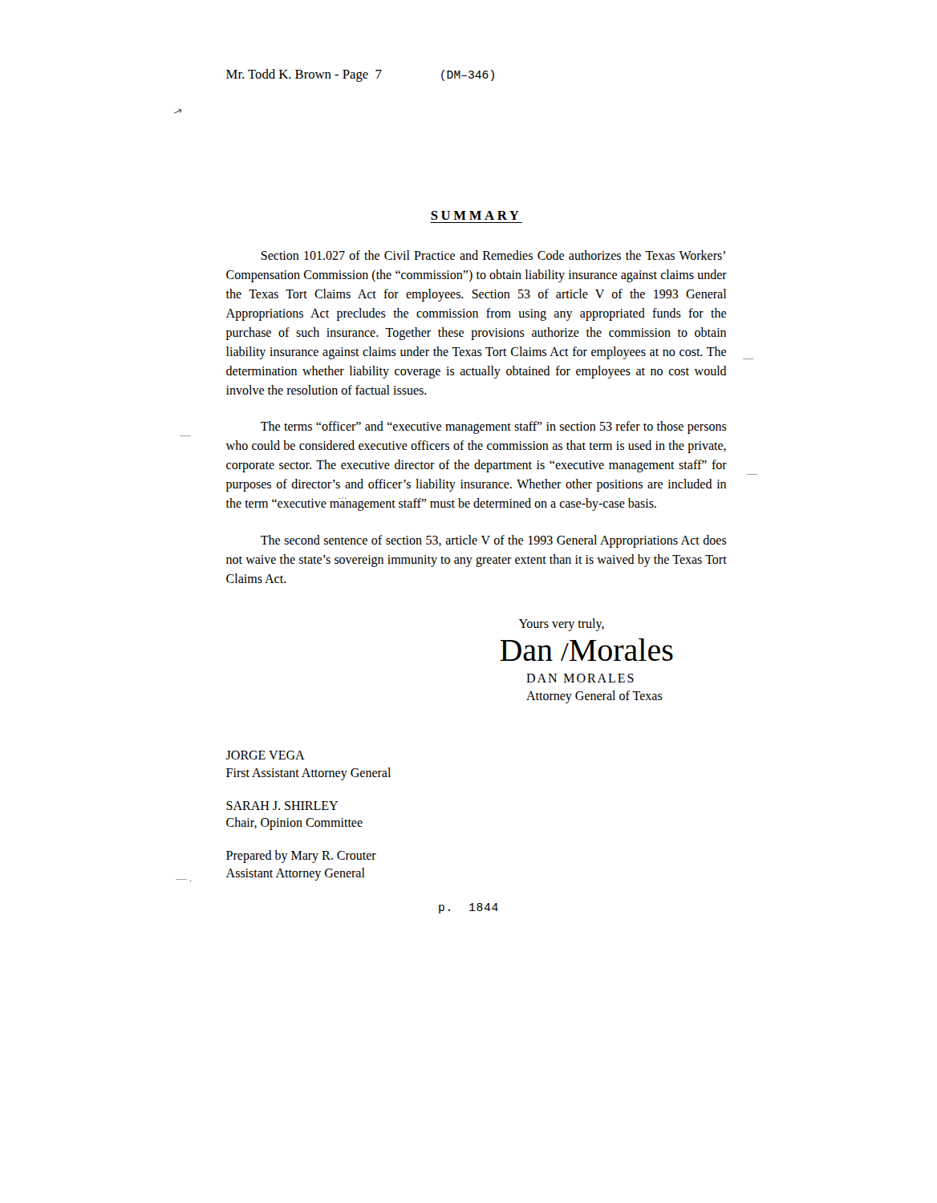Mr. Todd K. Brown - Page 7 (DM–346)
SUMMARY
Section 101.027 of the Civil Practice and Remedies Code authorizes the Texas Workers’ Compensation Commission (the “commission”) to obtain liability insurance against claims under the Texas Tort Claims Act for employees. Section 53 of article V of the 1993 General Appropriations Act precludes the commission from using any appropriated funds for the purchase of such insurance. Together these provisions authorize the commission to obtain liability insurance against claims under the Texas Tort Claims Act for employees at no cost. The determination whether liability coverage is actually obtained for employees at no cost would involve the resolution of factual issues.
The terms “officer” and “executive management staff” in section 53 refer to those persons who could be considered executive officers of the commission as that term is used in the private, corporate sector. The executive director of the department is “executive management staff” for purposes of director’s and officer’s liability insurance. Whether other positions are included in the term “executive management staff” must be determined on a case-by-case basis.
The second sentence of section 53, article V of the 1993 General Appropriations Act does not waive the state’s sovereign immunity to any greater extent than it is waived by the Texas Tort Claims Act.
Yours very truly,
Dan /Morales
DAN MORALES
Attorney General of Texas
JORGE VEGA
First Assistant Attorney General
SARAH J. SHIRLEY
Chair, Opinion Committee
Prepared by Mary R. Crouter
Assistant Attorney General
↗ — … — — — .
p. 1844